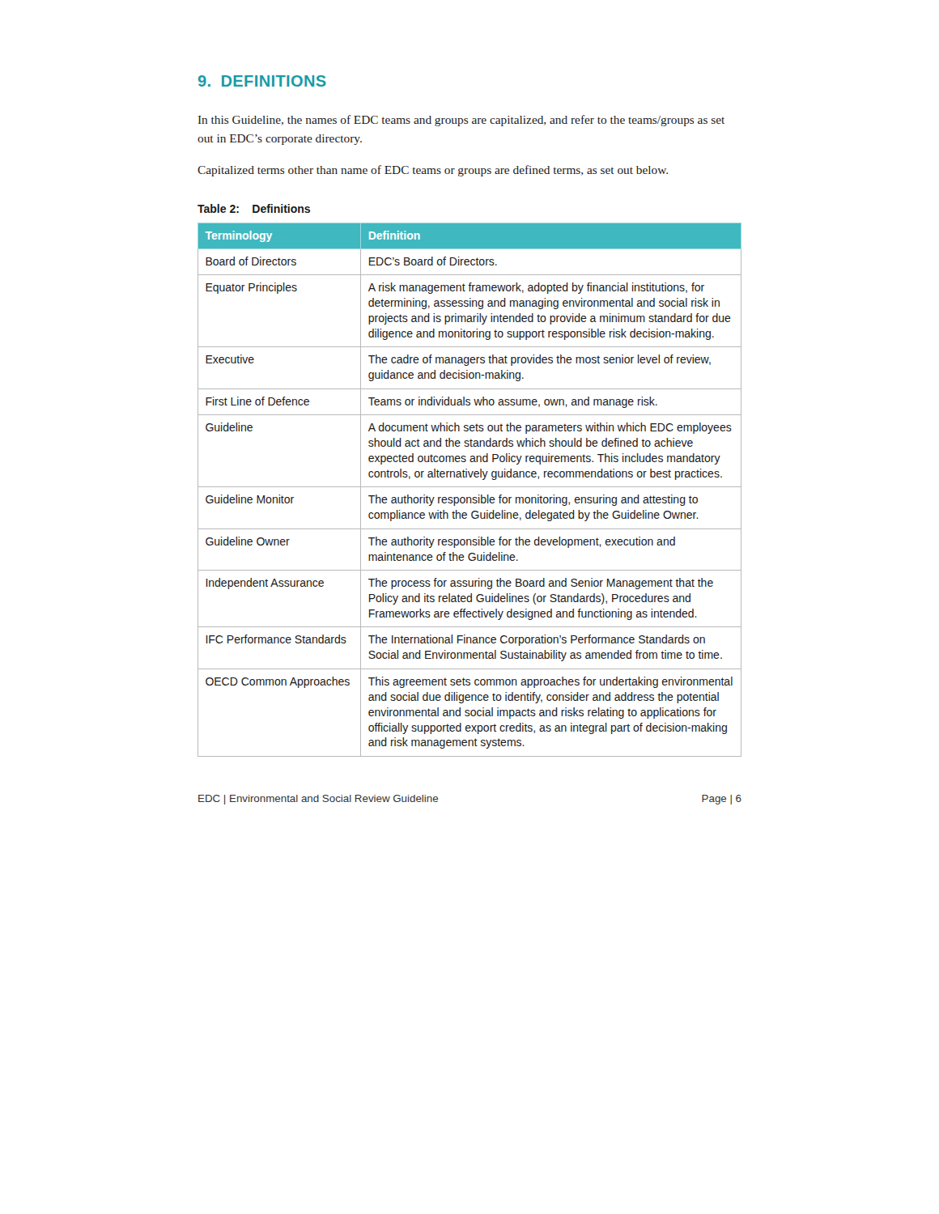9. DEFINITIONS
In this Guideline, the names of EDC teams and groups are capitalized, and refer to the teams/groups as set out in EDC’s corporate directory.
Capitalized terms other than name of EDC teams or groups are defined terms, as set out below.
Table 2: Definitions
| Terminology | Definition |
| --- | --- |
| Board of Directors | EDC’s Board of Directors. |
| Equator Principles | A risk management framework, adopted by financial institutions, for determining, assessing and managing environmental and social risk in projects and is primarily intended to provide a minimum standard for due diligence and monitoring to support responsible risk decision-making. |
| Executive | The cadre of managers that provides the most senior level of review, guidance and decision-making. |
| First Line of Defence | Teams or individuals who assume, own, and manage risk. |
| Guideline | A document which sets out the parameters within which EDC employees should act and the standards which should be defined to achieve expected outcomes and Policy requirements. This includes mandatory controls, or alternatively guidance, recommendations or best practices. |
| Guideline Monitor | The authority responsible for monitoring, ensuring and attesting to compliance with the Guideline, delegated by the Guideline Owner. |
| Guideline Owner | The authority responsible for the development, execution and maintenance of the Guideline. |
| Independent Assurance | The process for assuring the Board and Senior Management that the Policy and its related Guidelines (or Standards), Procedures and Frameworks are effectively designed and functioning as intended. |
| IFC Performance Standards | The International Finance Corporation’s Performance Standards on Social and Environmental Sustainability as amended from time to time. |
| OECD Common Approaches | This agreement sets common approaches for undertaking environmental and social due diligence to identify, consider and address the potential environmental and social impacts and risks relating to applications for officially supported export credits, as an integral part of decision-making and risk management systems. |
EDC | Environmental and Social Review Guideline
Page | 6